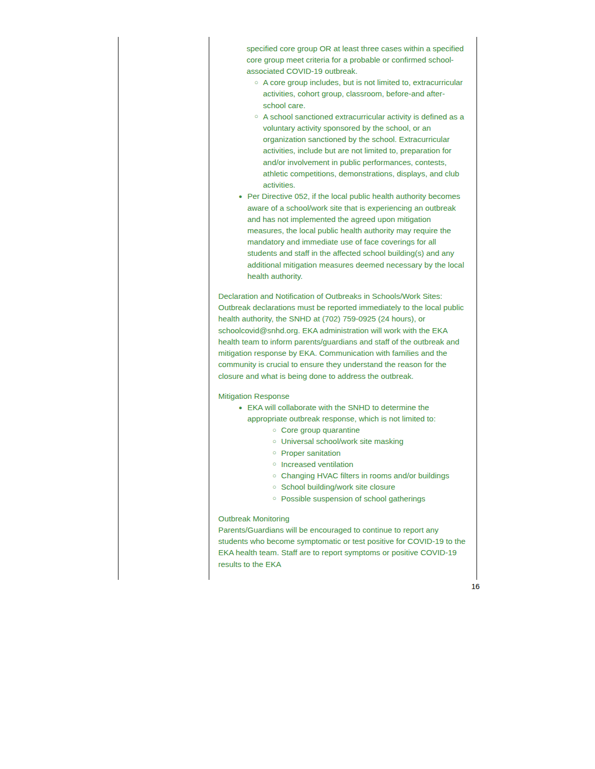specified core group OR at least three cases within a specified core group meet criteria for a probable or confirmed school-associated COVID-19 outbreak.
A core group includes, but is not limited to, extracurricular activities, cohort group, classroom, before-and after-school care.
A school sanctioned extracurricular activity is defined as a voluntary activity sponsored by the school, or an organization sanctioned by the school. Extracurricular activities, include but are not limited to, preparation for and/or involvement in public performances, contests, athletic competitions, demonstrations, displays, and club activities.
Per Directive 052, if the local public health authority becomes aware of a school/work site that is experiencing an outbreak and has not implemented the agreed upon mitigation measures, the local public health authority may require the mandatory and immediate use of face coverings for all students and staff in the affected school building(s) and any additional mitigation measures deemed necessary by the local health authority.
Declaration and Notification of Outbreaks in Schools/Work Sites: Outbreak declarations must be reported immediately to the local public health authority, the SNHD at (702) 759-0925 (24 hours), or schoolcovid@snhd.org. EKA administration will work with the EKA health team to inform parents/guardians and staff of the outbreak and mitigation response by EKA. Communication with families and the community is crucial to ensure they understand the reason for the closure and what is being done to address the outbreak.
Mitigation Response
EKA will collaborate with the SNHD to determine the appropriate outbreak response, which is not limited to:
Core group quarantine
Universal school/work site masking
Proper sanitation
Increased ventilation
Changing HVAC filters in rooms and/or buildings
School building/work site closure
Possible suspension of school gatherings
Outbreak Monitoring
Parents/Guardians will be encouraged to continue to report any students who become symptomatic or test positive for COVID-19 to the EKA health team. Staff are to report symptoms or positive COVID-19 results to the EKA
16